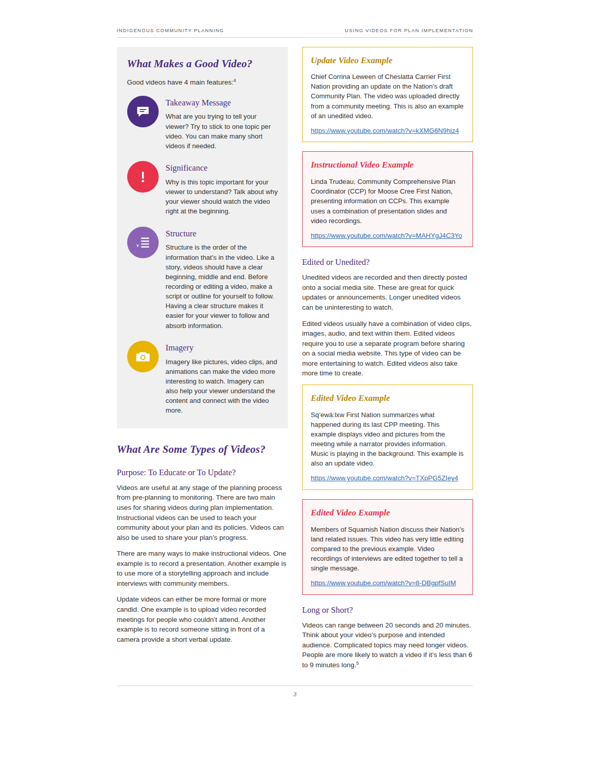Indigenous Community Planning Using Videos for Plan Implementation
What Makes a Good Video?
Good videos have 4 main features:4
Takeaway Message
What are you trying to tell your viewer? Try to stick to one topic per video. You can make many short videos if needed.
Significance
Why is this topic important for your viewer to understand? Talk about why your viewer should watch the video right at the beginning.
Structure
Structure is the order of the information that’s in the video. Like a story, videos should have a clear beginning, middle and end. Before recording or editing a video, make a script or outline for yourself to follow. Having a clear structure makes it easier for your viewer to follow and absorb information.
Imagery
Imagery like pictures, video clips, and animations can make the video more interesting to watch. Imagery can also help your viewer understand the content and connect with the video more.
What Are Some Types of Videos?
Purpose: To Educate or To Update?
Videos are useful at any stage of the planning process from pre-planning to monitoring. There are two main uses for sharing videos during plan implementation. Instructional videos can be used to teach your community about your plan and its policies. Videos can also be used to share your plan’s progress.
There are many ways to make instructional videos. One example is to record a presentation. Another example is to use more of a storytelling approach and include interviews with community members.
Update videos can either be more formal or more candid. One example is to upload video recorded meetings for people who couldn’t attend. Another example is to record someone sitting in front of a camera provide a short verbal update.
Update Video Example
Chief Corrina Leween of Cheslatta Carrier First Nation providing an update on the Nation’s draft Community Plan. The video was uploaded directly from a community meeting. This is also an example of an unedited video.
https://www.youtube.com/watch?v=kXMG6N9hiz4
Instructional Video Example
Linda Trudeau, Community Comprehensive Plan Coordinator (CCP) for Moose Cree First Nation, presenting information on CCPs. This example uses a combination of presentation slides and video recordings.
https://www.youtube.com/watch?v=MAHYgJ4C3Yo
Edited or Unedited?
Unedited videos are recorded and then directly posted onto a social media site. These are great for quick updates or announcements. Longer unedited videos can be uninteresting to watch.
Edited videos usually have a combination of video clips, images, audio, and text within them. Edited videos require you to use a separate program before sharing on a social media website. This type of video can be more entertaining to watch. Edited videos also take more time to create.
Edited Video Example
Sq’ewá:lxw First Nation summarizes what happened during its last CPP meeting. This example displays video and pictures from the meeting while a narrator provides information. Music is playing in the background. This example is also an update video.
https://www.youtube.com/watch?v=TXpPG5ZIey4
Edited Video Example
Members of Squamish Nation discuss their Nation’s land related issues. This video has very little editing compared to the previous example. Video recordings of interviews are edited together to tell a single message.
https://www.youtube.com/watch?v=8-DBgpfSuIM
Long or Short?
Videos can range between 20 seconds and 20 minutes. Think about your video’s purpose and intended audience. Complicated topics may need longer videos. People are more likely to watch a video if it’s less than 6 to 9 minutes long.5
3